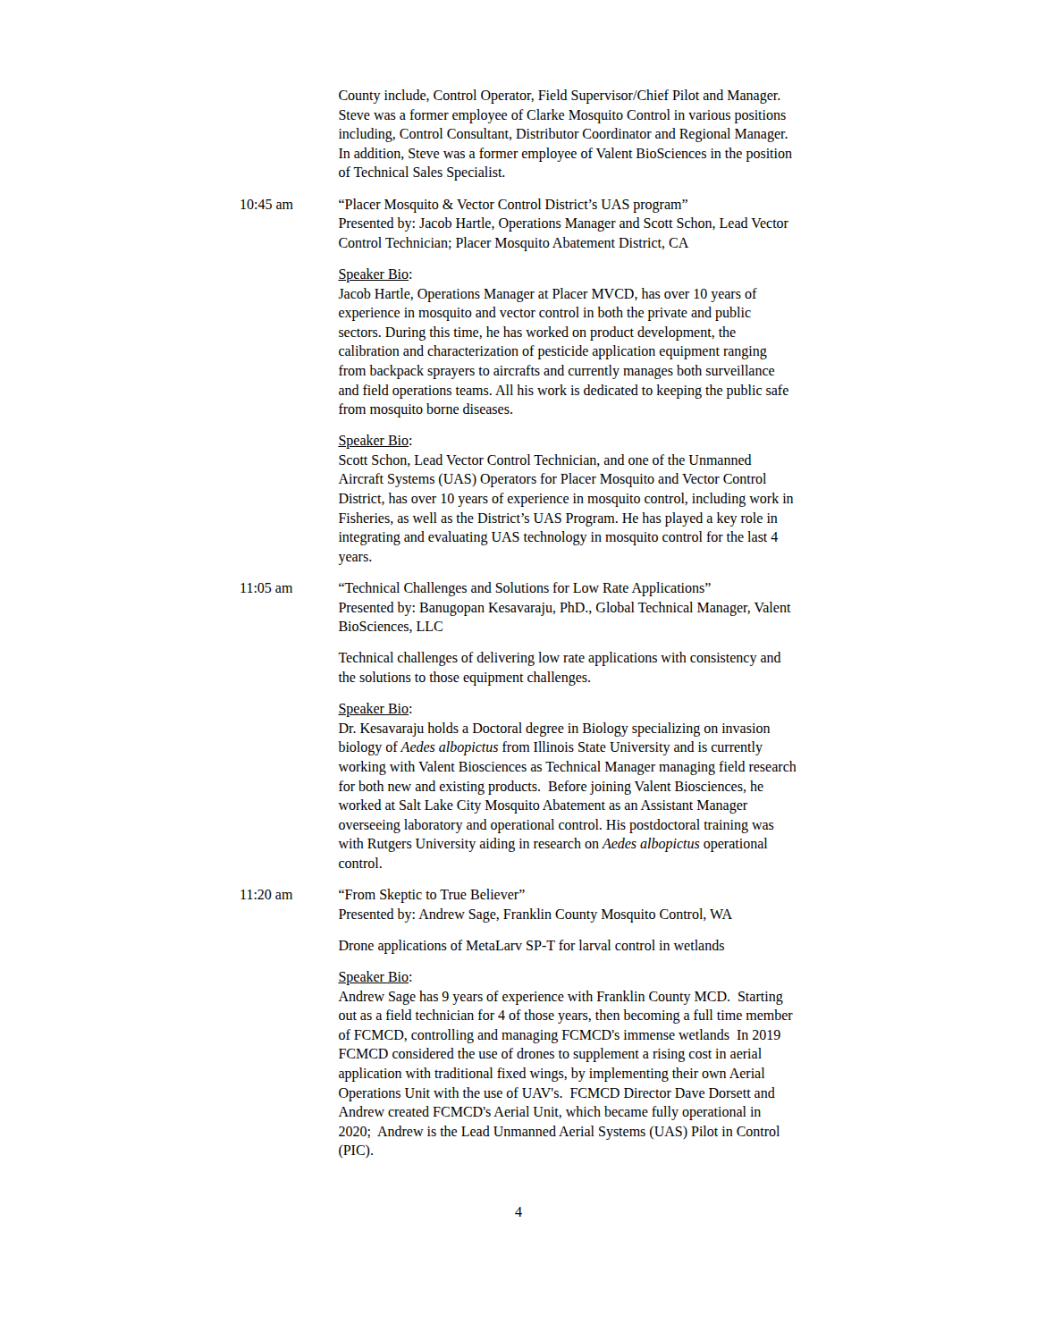County include, Control Operator, Field Supervisor/Chief Pilot and Manager. Steve was a former employee of Clarke Mosquito Control in various positions including, Control Consultant, Distributor Coordinator and Regional Manager. In addition, Steve was a former employee of Valent BioSciences in the position of Technical Sales Specialist.
10:45 am
“Placer Mosquito & Vector Control District’s UAS program”
Presented by: Jacob Hartle, Operations Manager and Scott Schon, Lead Vector Control Technician; Placer Mosquito Abatement District, CA
Speaker Bio:
Jacob Hartle, Operations Manager at Placer MVCD, has over 10 years of experience in mosquito and vector control in both the private and public sectors. During this time, he has worked on product development, the calibration and characterization of pesticide application equipment ranging from backpack sprayers to aircrafts and currently manages both surveillance and field operations teams. All his work is dedicated to keeping the public safe from mosquito borne diseases.
Speaker Bio:
Scott Schon, Lead Vector Control Technician, and one of the Unmanned Aircraft Systems (UAS) Operators for Placer Mosquito and Vector Control District, has over 10 years of experience in mosquito control, including work in Fisheries, as well as the District’s UAS Program. He has played a key role in integrating and evaluating UAS technology in mosquito control for the last 4 years.
11:05 am
“Technical Challenges and Solutions for Low Rate Applications”
Presented by: Banugopan Kesavaraju, PhD., Global Technical Manager, Valent BioSciences, LLC
Technical challenges of delivering low rate applications with consistency and the solutions to those equipment challenges.
Speaker Bio:
Dr. Kesavaraju holds a Doctoral degree in Biology specializing on invasion biology of Aedes albopictus from Illinois State University and is currently working with Valent Biosciences as Technical Manager managing field research for both new and existing products. Before joining Valent Biosciences, he worked at Salt Lake City Mosquito Abatement as an Assistant Manager overseeing laboratory and operational control. His postdoctoral training was with Rutgers University aiding in research on Aedes albopictus operational control.
11:20 am
“From Skeptic to True Believer”
Presented by: Andrew Sage, Franklin County Mosquito Control, WA
Drone applications of MetaLarv SP-T for larval control in wetlands
Speaker Bio:
Andrew Sage has 9 years of experience with Franklin County MCD. Starting out as a field technician for 4 of those years, then becoming a full time member of FCMCD, controlling and managing FCMCD's immense wetlands In 2019 FCMCD considered the use of drones to supplement a rising cost in aerial application with traditional fixed wings, by implementing their own Aerial Operations Unit with the use of UAV's. FCMCD Director Dave Dorsett and Andrew created FCMCD's Aerial Unit, which became fully operational in 2020; Andrew is the Lead Unmanned Aerial Systems (UAS) Pilot in Control (PIC).
4